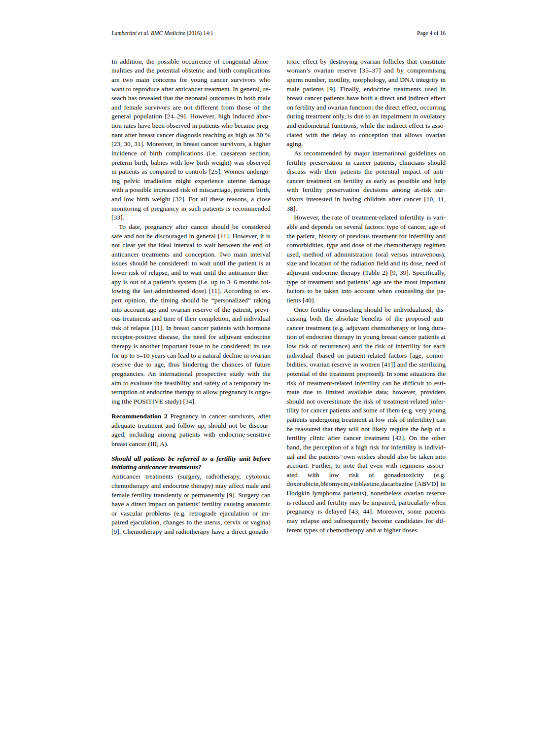Lambertini et al. BMC Medicine (2016) 14:1
Page 4 of 16
In addition, the possible occurrence of congenital abnormalities and the potential obstetric and birth complications are two main concerns for young cancer survivors who want to reproduce after anticancer treatment. In general, reseach has revealed that the neonatal outcomes in both male and female survivors are not different from those of the general population [24–29]. However, high induced abortion rates have been observed in patients who became pregnant after breast cancer diagnosis reaching as high as 30 % [23, 30, 31]. Moreover, in breast cancer survivors, a higher incidence of birth complications (i.e. caesarean section, preterm birth, babies with low birth weight) was observed in patients as compared to controls [25]. Women undergoing pelvic irradiation might experience uterine damage with a possible increased risk of miscarriage, preterm birth, and low birth weight [32]. For all these reasons, a close monitoring of pregnancy in such patients is recommended [33].
To date, pregnancy after cancer should be considered safe and not be discouraged in general [11]. However, it is not clear yet the ideal interval to wait between the end of anticancer treatments and conception. Two main interval issues should be considered: to wait until the patient is at lower risk of relapse, and to wait until the anticancer therapy is out of a patient’s system (i.e. up to 3–6 months following the last administered dose) [11]. According to expert opinion, the timing should be “personalized” taking into account age and ovarian reserve of the patient, previous treatments and time of their completion, and individual risk of relapse [11]. In breast cancer patients with hormone receptor-positive disease, the need for adjuvant endocrine therapy is another important issue to be considered: its use for up to 5–10 years can lead to a natural decline in ovarian reserve due to age, thus hindering the chances of future pregnancies. An international prospective study with the aim to evaluate the feasibility and safety of a temporary interruption of endocrine therapy to allow pregnancy is ongoing (the POSITIVE study) [34].
Recommendation 2 Pregnancy in cancer survivors, after adequate treatment and follow up, should not be discouraged, including among patients with endocrine-sensitive breast cancer (III, A).
Should all patients be referred to a fertility unit before initiating anticancer treatments?
Anticancer treatments (surgery, radiotherapy, cytotoxic chemotherapy and endocrine therapy) may affect male and female fertility transiently or permanently [9]. Surgery can have a direct impact on patients’ fertility causing anatomic or vascular problems (e.g. retrograde ejaculation or impaired ejaculation, changes to the uterus, cervix or vagina) [9]. Chemotherapy and radiotherapy have a direct gonadotoxic effect by destroying ovarian follicles that constitute woman’s ovarian reserve [35–37] and by compromising sperm number, motility, morphology, and DNA integrity in male patients [9]. Finally, endocrine treatments used in breast cancer patients have both a direct and indirect effect on fertility and ovarian function: the direct effect, occurring during treatment only, is due to an impairment in ovulatory and endometrial functions, while the indirect effect is associated with the delay to conception that allows ovarian aging.
As recommended by major international guidelines on fertility preservation in cancer patients, clinicians should discuss with their patients the potential impact of anticancer treatment on fertility as early as possible and help with fertility preservation decisions among at-risk survivors interested in having children after cancer [10, 11, 38].
However, the rate of treatment-related infertility is variable and depends on several factors: type of cancer, age of the patient, history of previous treatment for infertility and comorbidities, type and dose of the chemotherapy regimen used, method of administration (oral versus intravenous), size and location of the radiation field and its dose, need of adjuvant endocrine therapy (Table 2) [9, 39]. Specifically, type of treatment and patients’ age are the most important factors to be taken into account when counseling the patients [40].
Onco-fertility counseling should be individualized, discussing both the absolute benefits of the proposed anticancer treatment (e.g. adjuvant chemotherapy or long duration of endocrine therapy in young breast cancer patients at low risk of recurrence) and the risk of infertility for each individual (based on patient-related factors [age, comorbidities, ovarian reserve in women [41]] and the sterilizing potential of the treatment proposed). In some situations the risk of treatment-related infertility can be difficult to estimate due to limited available data; however, providers should not overestimate the risk of treatment-related infertility for cancer patients and some of them (e.g. very young patients undergoing treatment at low risk of infertility) can be reassured that they will not likely require the help of a fertility clinic after cancer treatment [42]. On the other hand, the perception of a high risk for infertility is individual and the patients’ own wishes should also be taken into account. Further, to note that even with regimens associated with low risk of gonadotoxicity (e.g. doxorubicin,bleomycin,vinblastine,dacarbazine [ABVD] in Hodgkin lymphoma patients), nonetheless ovarian reserve is reduced and fertility may be impaired, particularly when pregnancy is delayed [43, 44]. Moreover, some patients may relapse and subsequently become candidates for different types of chemotherapy and at higher doses